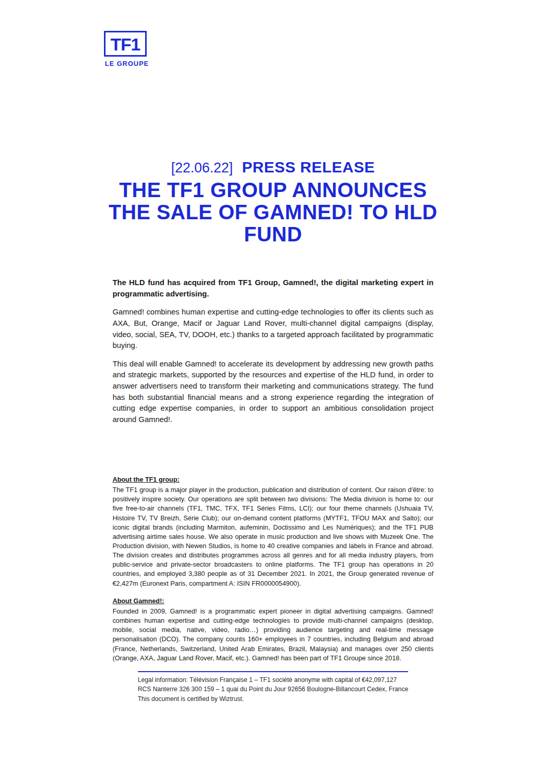TF1
LE GROUPE
[22.06.22] PRESS RELEASE
The TF1 Group announces the sale of Gamned! to HLD fund
The HLD fund has acquired from TF1 Group, Gamned!, the digital marketing expert in programmatic advertising.
Gamned! combines human expertise and cutting-edge technologies to offer its clients such as AXA, But, Orange, Macif or Jaguar Land Rover, multi-channel digital campaigns (display, video, social, SEA, TV, DOOH, etc.) thanks to a targeted approach facilitated by programmatic buying.
This deal will enable Gamned! to accelerate its development by addressing new growth paths and strategic markets, supported by the resources and expertise of the HLD fund, in order to answer advertisers need to transform their marketing and communications strategy. The fund has both substantial financial means and a strong experience regarding the integration of cutting edge expertise companies, in order to support an ambitious consolidation project around Gamned!.
About the TF1 group:
The TF1 group is a major player in the production, publication and distribution of content. Our raison d'être: to positively inspire society. Our operations are split between two divisions: The Media division is home to: our five free-to-air channels (TF1, TMC, TFX, TF1 Séries Films, LCI); our four theme channels (Ushuaia TV, Histoire TV, TV Breizh, Série Club); our on-demand content platforms (MYTF1, TFOU MAX and Salto); our iconic digital brands (including Marmiton, aufeminin, Doctissimo and Les Numériques); and the TF1 PUB advertising airtime sales house. We also operate in music production and live shows with Muzeek One. The Production division, with Newen Studios, is home to 40 creative companies and labels in France and abroad. The division creates and distributes programmes across all genres and for all media industry players, from public-service and private-sector broadcasters to online platforms. The TF1 group has operations in 20 countries, and employed 3,380 people as of 31 December 2021. In 2021, the Group generated revenue of €2,427m (Euronext Paris, compartment A: ISIN FR0000054900).
About Gamned!:
Founded in 2009, Gamned! is a programmatic expert pioneer in digital advertising campaigns. Gamned! combines human expertise and cutting-edge technologies to provide multi-channel campaigns (desktop, mobile, social media, native, video, radio…) providing audience targeting and real-time message personalisation (DCO). The company counts 160+ employees in 7 countries, including Belgium and abroad (France, Netherlands, Switzerland, United Arab Emirates, Brazil, Malaysia) and manages over 250 clients (Orange, AXA, Jaguar Land Rover, Macif, etc.). Gamned! has been part of TF1 Groupe since 2018.
Legal information: Télévision Française 1 – TF1 société anonyme with capital of €42,097,127
RCS Nanterre 326 300 159 – 1 quai du Point du Jour 92656 Boulogne-Billancourt Cedex, France
This document is certified by Wiztrust.